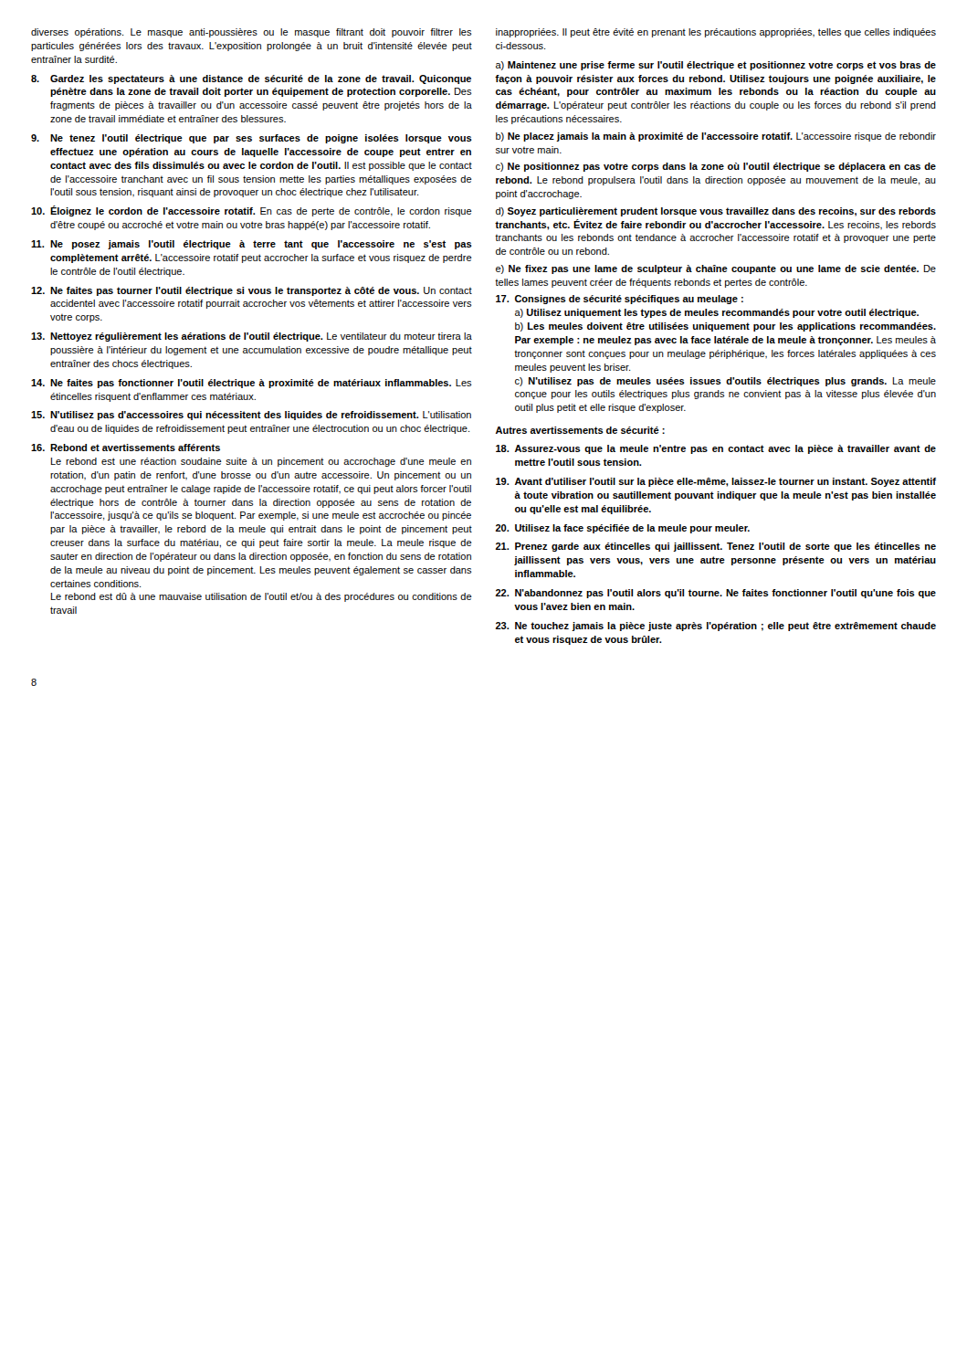diverses opérations. Le masque anti-poussières ou le masque filtrant doit pouvoir filtrer les particules générées lors des travaux. L'exposition prolongée à un bruit d'intensité élevée peut entraîner la surdité.
8. Gardez les spectateurs à une distance de sécurité de la zone de travail. Quiconque pénètre dans la zone de travail doit porter un équipement de protection corporelle. Des fragments de pièces à travailler ou d'un accessoire cassé peuvent être projetés hors de la zone de travail immédiate et entraîner des blessures.
9. Ne tenez l'outil électrique que par ses surfaces de poigne isolées lorsque vous effectuez une opération au cours de laquelle l'accessoire de coupe peut entrer en contact avec des fils dissimulés ou avec le cordon de l'outil. Il est possible que le contact de l'accessoire tranchant avec un fil sous tension mette les parties métalliques exposées de l'outil sous tension, risquant ainsi de provoquer un choc électrique chez l'utilisateur.
10. Éloignez le cordon de l'accessoire rotatif. En cas de perte de contrôle, le cordon risque d'être coupé ou accroché et votre main ou votre bras happé(e) par l'accessoire rotatif.
11. Ne posez jamais l'outil électrique à terre tant que l'accessoire ne s'est pas complètement arrêté. L'accessoire rotatif peut accrocher la surface et vous risquez de perdre le contrôle de l'outil électrique.
12. Ne faites pas tourner l'outil électrique si vous le transportez à côté de vous. Un contact accidentel avec l'accessoire rotatif pourrait accrocher vos vêtements et attirer l'accessoire vers votre corps.
13. Nettoyez régulièrement les aérations de l'outil électrique. Le ventilateur du moteur tirera la poussière à l'intérieur du logement et une accumulation excessive de poudre métallique peut entraîner des chocs électriques.
14. Ne faites pas fonctionner l'outil électrique à proximité de matériaux inflammables. Les étincelles risquent d'enflammer ces matériaux.
15. N'utilisez pas d'accessoires qui nécessitent des liquides de refroidissement. L'utilisation d'eau ou de liquides de refroidissement peut entraîner une électrocution ou un choc électrique.
16. Rebond et avertissements afférents
Le rebond est une réaction soudaine suite à un pincement ou accrochage d'une meule en rotation, d'un patin de renfort, d'une brosse ou d'un autre accessoire. Un pincement ou un accrochage peut entraîner le calage rapide de l'accessoire rotatif, ce qui peut alors forcer l'outil électrique hors de contrôle à tourner dans la direction opposée au sens de rotation de l'accessoire, jusqu'à ce qu'ils se bloquent. Par exemple, si une meule est accrochée ou pincée par la pièce à travailler, le rebord de la meule qui entrait dans le point de pincement peut creuser dans la surface du matériau, ce qui peut faire sortir la meule. La meule risque de sauter en direction de l'opérateur ou dans la direction opposée, en fonction du sens de rotation de la meule au niveau du point de pincement. Les meules peuvent également se casser dans certaines conditions.
Le rebond est dû à une mauvaise utilisation de l'outil et/ou à des procédures ou conditions de travail
inappropriées. Il peut être évité en prenant les précautions appropriées, telles que celles indiquées ci-dessous.
a) Maintenez une prise ferme sur l'outil électrique et positionnez votre corps et vos bras de façon à pouvoir résister aux forces du rebond. Utilisez toujours une poignée auxiliaire, le cas échéant, pour contrôler au maximum les rebonds ou la réaction du couple au démarrage. L'opérateur peut contrôler les réactions du couple ou les forces du rebond s'il prend les précautions nécessaires.
b) Ne placez jamais la main à proximité de l'accessoire rotatif. L'accessoire risque de rebondir sur votre main.
c) Ne positionnez pas votre corps dans la zone où l'outil électrique se déplacera en cas de rebond. Le rebond propulsera l'outil dans la direction opposée au mouvement de la meule, au point d'accrochage.
d) Soyez particulièrement prudent lorsque vous travaillez dans des recoins, sur des rebords tranchants, etc. Évitez de faire rebondir ou d'accrocher l'accessoire. Les recoins, les rebords tranchants ou les rebonds ont tendance à accrocher l'accessoire rotatif et à provoquer une perte de contrôle ou un rebond.
e) Ne fixez pas une lame de sculpteur à chaîne coupante ou une lame de scie dentée. De telles lames peuvent créer de fréquents rebonds et pertes de contrôle.
17. Consignes de sécurité spécifiques au meulage :
a) Utilisez uniquement les types de meules recommandés pour votre outil électrique.
b) Les meules doivent être utilisées uniquement pour les applications recommandées. Par exemple : ne meulez pas avec la face latérale de la meule à tronçonner. Les meules à tronçonner sont conçues pour un meulage périphérique, les forces latérales appliquées à ces meules peuvent les briser.
c) N'utilisez pas de meules usées issues d'outils électriques plus grands. La meule conçue pour les outils électriques plus grands ne convient pas à la vitesse plus élevée d'un outil plus petit et elle risque d'exploser.
Autres avertissements de sécurité :
18. Assurez-vous que la meule n'entre pas en contact avec la pièce à travailler avant de mettre l'outil sous tension.
19. Avant d'utiliser l'outil sur la pièce elle-même, laissez-le tourner un instant. Soyez attentif à toute vibration ou sautillement pouvant indiquer que la meule n'est pas bien installée ou qu'elle est mal équilibrée.
20. Utilisez la face spécifiée de la meule pour meuler.
21. Prenez garde aux étincelles qui jaillissent. Tenez l'outil de sorte que les étincelles ne jaillissent pas vers vous, vers une autre personne présente ou vers un matériau inflammable.
22. N'abandonnez pas l'outil alors qu'il tourne. Ne faites fonctionner l'outil qu'une fois que vous l'avez bien en main.
23. Ne touchez jamais la pièce juste après l'opération ; elle peut être extrêmement chaude et vous risquez de vous brûler.
8